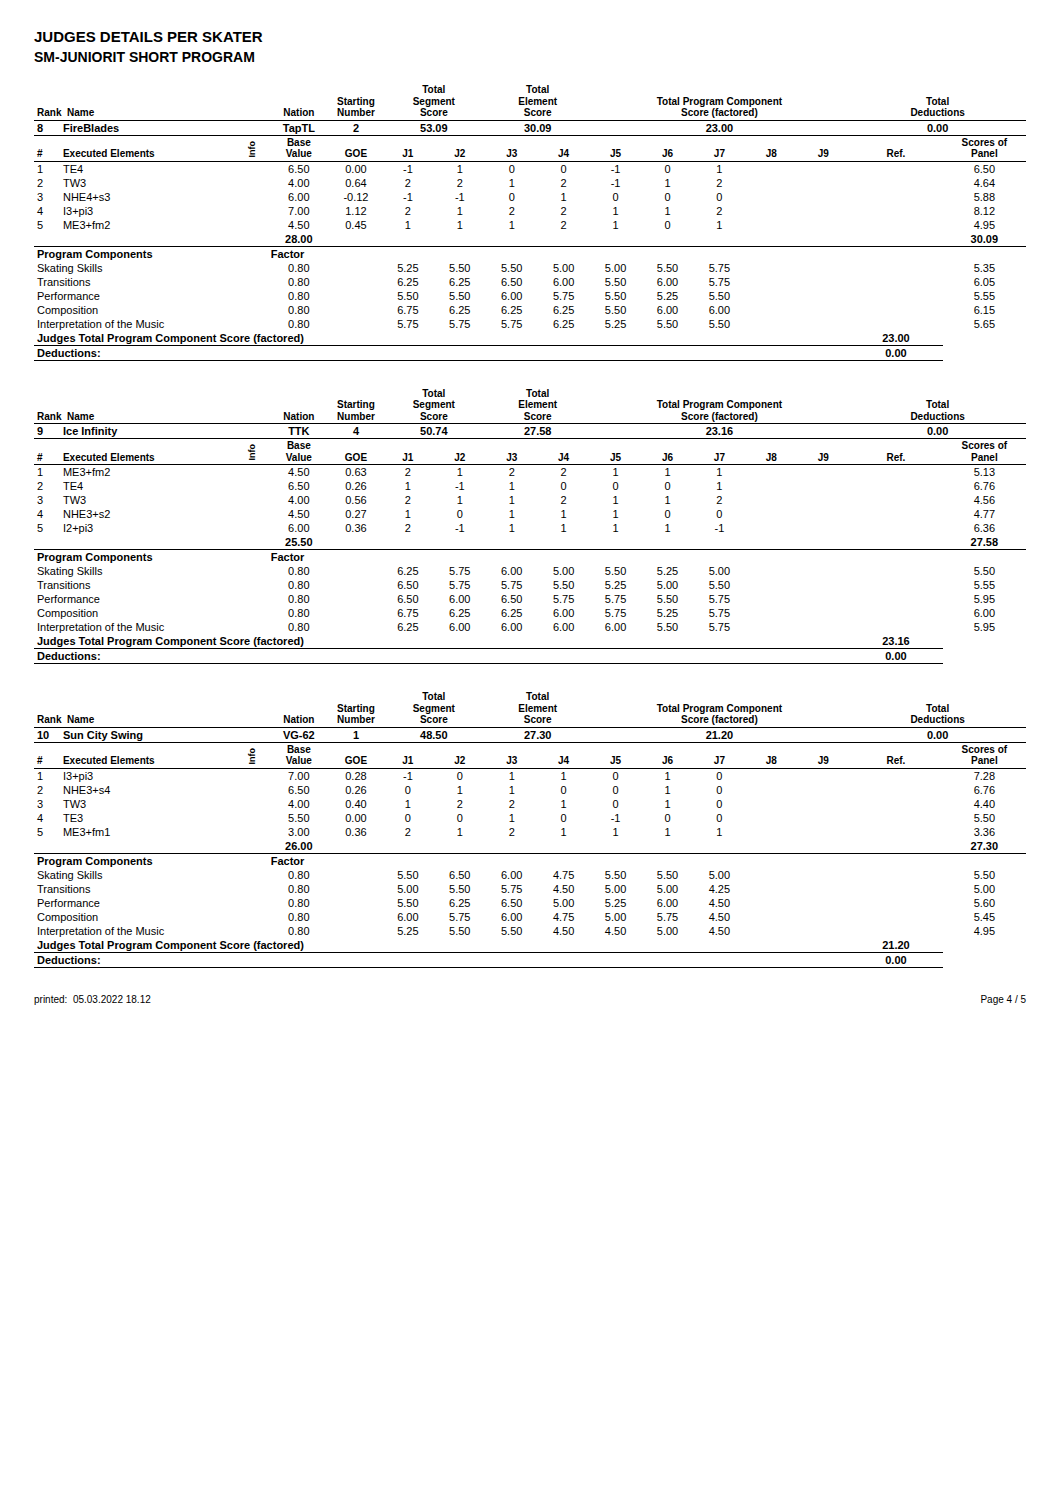JUDGES DETAILS PER SKATER
SM-JUNIORIT SHORT PROGRAM
| Rank Name | Nation | Starting Number | Total Segment Score | Total Element Score | Total Program Component Score (factored) | Total Deductions |
| --- | --- | --- | --- | --- | --- | --- |
| 8 | FireBlades | TapTL | 2 | 53.09 | 30.09 | 23.00 | 0.00 |
| # | Executed Elements | Info | Base Value | GOE | J1 | J2 | J3 | J4 | J5 | J6 | J7 | J8 | J9 | Ref. | Scores of Panel |
| 1 | TE4 | | 6.50 | 0.00 | -1 | 1 | 0 | 0 | -1 | 0 | 1 | | | | 6.50 |
| 2 | TW3 | | 4.00 | 0.64 | 2 | 2 | 1 | 2 | -1 | 1 | 2 | | | | 4.64 |
| 3 | NHE4+s3 | | 6.00 | -0.12 | -1 | -1 | 0 | 1 | 0 | 0 | 0 | | | | 5.88 |
| 4 | I3+pi3 | | 7.00 | 1.12 | 2 | 1 | 2 | 2 | 1 | 1 | 2 | | | | 8.12 |
| 5 | ME3+fm2 | | 4.50 | 0.45 | 1 | 1 | 1 | 2 | 1 | 0 | 1 | | | | 4.95 |
| | | | 28.00 | | | | 30.09 |
| Program Components | Factor | |
| Skating Skills | 0.80 | | 5.25 | 5.50 | 5.50 | 5.00 | 5.00 | 5.50 | 5.75 | | | | 5.35 |
| Transitions | 0.80 | | 6.25 | 6.25 | 6.50 | 6.00 | 5.50 | 6.00 | 5.75 | | | | 6.05 |
| Performance | 0.80 | | 5.50 | 5.50 | 6.00 | 5.75 | 5.50 | 5.25 | 5.50 | | | | 5.55 |
| Composition | 0.80 | | 6.75 | 6.25 | 6.25 | 6.25 | 5.50 | 6.00 | 6.00 | | | | 6.15 |
| Interpretation of the Music | 0.80 | | 5.75 | 5.75 | 5.75 | 6.25 | 5.25 | 5.50 | 5.50 | | | | 5.65 |
| Judges Total Program Component Score (factored) | | 23.00 |
| Deductions: | | 0.00 |
| Rank Name | Nation | Starting Number | Total Segment Score | Total Element Score | Total Program Component Score (factored) | Total Deductions |
| --- | --- | --- | --- | --- | --- | --- |
| 9 | Ice Infinity | TTK | 4 | 50.74 | 27.58 | 23.16 | 0.00 |
| # | Executed Elements | Info | Base Value | GOE | J1 | J2 | J3 | J4 | J5 | J6 | J7 | J8 | J9 | Ref. | Scores of Panel |
| 1 | ME3+fm2 | | 4.50 | 0.63 | 2 | 1 | 2 | 2 | 1 | 1 | 1 | | | | 5.13 |
| 2 | TE4 | | 6.50 | 0.26 | 1 | -1 | 1 | 0 | 0 | 0 | 1 | | | | 6.76 |
| 3 | TW3 | | 4.00 | 0.56 | 2 | 1 | 1 | 2 | 1 | 1 | 2 | | | | 4.56 |
| 4 | NHE3+s2 | | 4.50 | 0.27 | 1 | 0 | 1 | 1 | 1 | 0 | 0 | | | | 4.77 |
| 5 | I2+pi3 | | 6.00 | 0.36 | 2 | -1 | 1 | 1 | 1 | 1 | -1 | | | | 6.36 |
| | | | 25.50 | | | | 27.58 |
| Program Components | Factor | |
| Skating Skills | 0.80 | | 6.25 | 5.75 | 6.00 | 5.00 | 5.50 | 5.25 | 5.00 | | | | 5.50 |
| Transitions | 0.80 | | 6.50 | 5.75 | 5.75 | 5.50 | 5.25 | 5.00 | 5.50 | | | | 5.55 |
| Performance | 0.80 | | 6.50 | 6.00 | 6.50 | 5.75 | 5.75 | 5.50 | 5.75 | | | | 5.95 |
| Composition | 0.80 | | 6.75 | 6.25 | 6.25 | 6.00 | 5.75 | 5.25 | 5.75 | | | | 6.00 |
| Interpretation of the Music | 0.80 | | 6.25 | 6.00 | 6.00 | 6.00 | 6.00 | 5.50 | 5.75 | | | | 5.95 |
| Judges Total Program Component Score (factored) | | 23.16 |
| Deductions: | | 0.00 |
| Rank Name | Nation | Starting Number | Total Segment Score | Total Element Score | Total Program Component Score (factored) | Total Deductions |
| --- | --- | --- | --- | --- | --- | --- |
| 10 | Sun City Swing | VG-62 | 1 | 48.50 | 27.30 | 21.20 | 0.00 |
| # | Executed Elements | Info | Base Value | GOE | J1 | J2 | J3 | J4 | J5 | J6 | J7 | J8 | J9 | Ref. | Scores of Panel |
| 1 | I3+pi3 | | 7.00 | 0.28 | -1 | 0 | 1 | 1 | 0 | 1 | 0 | | | | 7.28 |
| 2 | NHE3+s4 | | 6.50 | 0.26 | 0 | 1 | 1 | 0 | 0 | 1 | 0 | | | | 6.76 |
| 3 | TW3 | | 4.00 | 0.40 | 1 | 2 | 2 | 1 | 0 | 1 | 0 | | | | 4.40 |
| 4 | TE3 | | 5.50 | 0.00 | 0 | 0 | 1 | 0 | -1 | 0 | 0 | | | | 5.50 |
| 5 | ME3+fm1 | | 3.00 | 0.36 | 2 | 1 | 2 | 1 | 1 | 1 | 1 | | | | 3.36 |
| | | | 26.00 | | | | 27.30 |
| Program Components | Factor | |
| Skating Skills | 0.80 | | 5.50 | 6.50 | 6.00 | 4.75 | 5.50 | 5.50 | 5.00 | | | | 5.50 |
| Transitions | 0.80 | | 5.00 | 5.50 | 5.75 | 4.50 | 5.00 | 5.00 | 4.25 | | | | 5.00 |
| Performance | 0.80 | | 5.50 | 6.25 | 6.50 | 5.00 | 5.25 | 6.00 | 4.50 | | | | 5.60 |
| Composition | 0.80 | | 6.00 | 5.75 | 6.00 | 4.75 | 5.00 | 5.75 | 4.50 | | | | 5.45 |
| Interpretation of the Music | 0.80 | | 5.25 | 5.50 | 5.50 | 4.50 | 4.50 | 5.00 | 4.50 | | | | 4.95 |
| Judges Total Program Component Score (factored) | | 21.20 |
| Deductions: | | 0.00 |
printed: 05.03.2022 18.12
Page 4 / 5